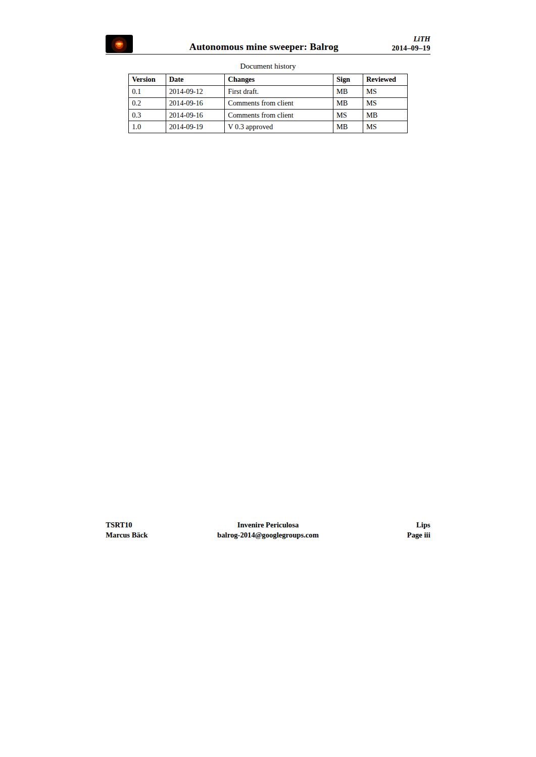Autonomous mine sweeper: Balrog
LiTH
2014–09–19
Document history
| Version | Date | Changes | Sign | Reviewed |
| --- | --- | --- | --- | --- |
| 0.1 | 2014-09-12 | First draft. | MB | MS |
| 0.2 | 2014-09-16 | Comments from client | MB | MS |
| 0.3 | 2014-09-16 | Comments from client | MS | MB |
| 1.0 | 2014-09-19 | V 0.3 approved | MB | MS |
TSRT10
Marcus Bäck
Invenire Periculosa
balrog-2014@googlegroups.com
Lips
Page iii